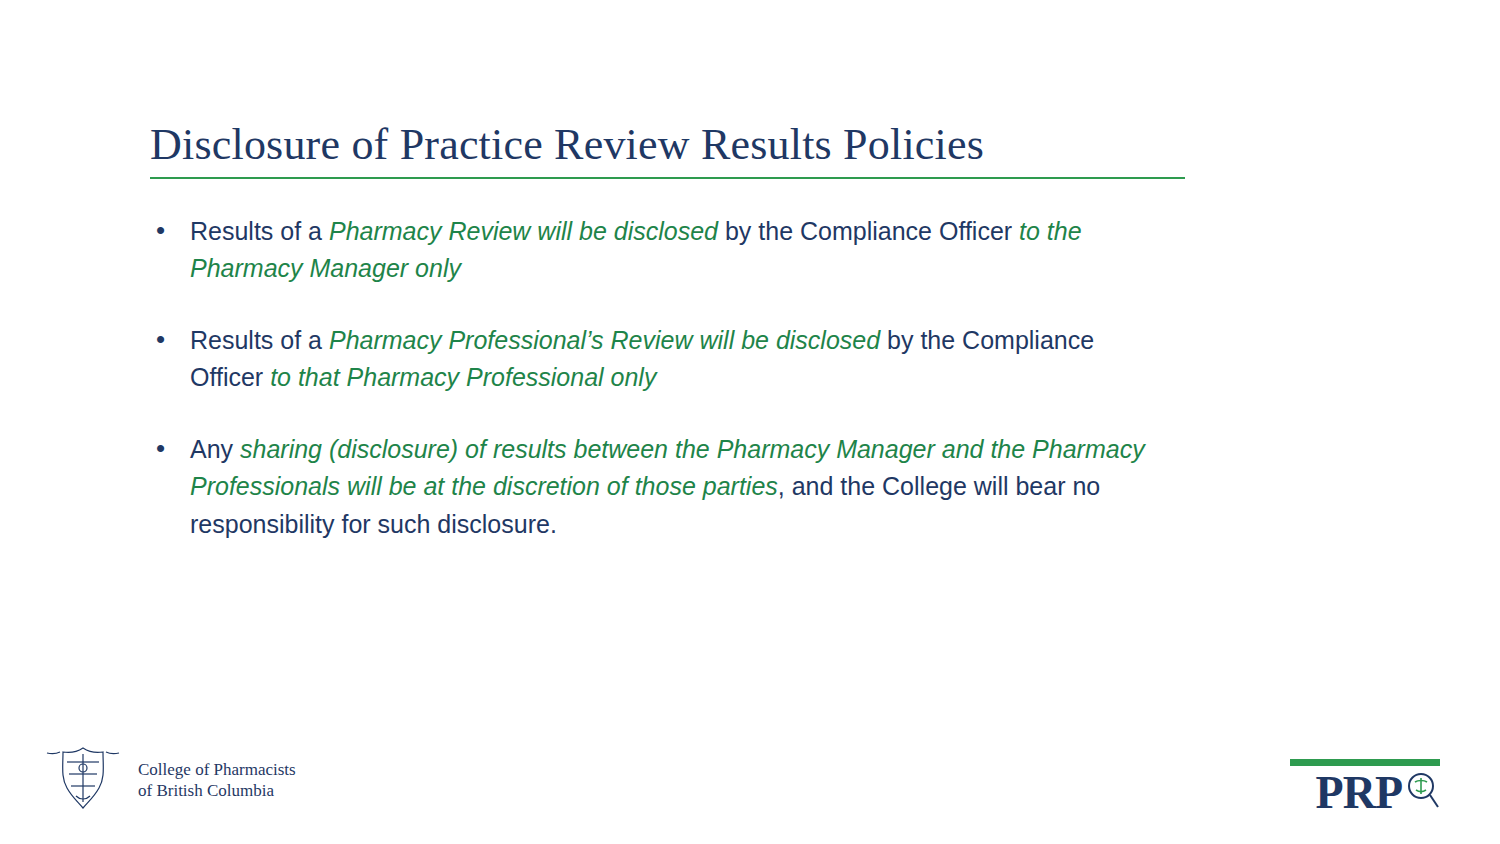Disclosure of Practice Review Results Policies
Results of a Pharmacy Review will be disclosed by the Compliance Officer to the Pharmacy Manager only
Results of a Pharmacy Professional’s Review will be disclosed by the Compliance Officer to that Pharmacy Professional only
Any sharing (disclosure) of results between the Pharmacy Manager and the Pharmacy Professionals will be at the discretion of those parties, and the College will bear no responsibility for such disclosure.
College of Pharmacists
of British Columbia
PRP